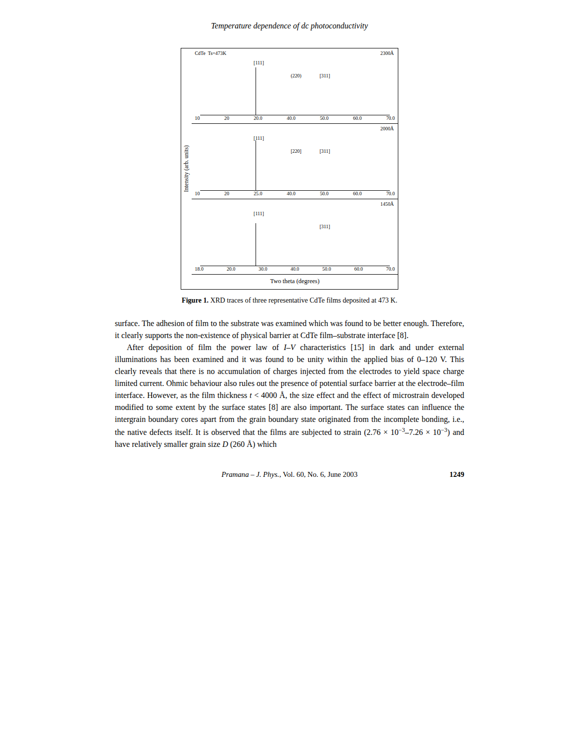Temperature dependence of dc photoconductivity
Intensity (arb. units)
CdTe Ts=473K 2300Å [111] (220) [311]
102020.040.050.060.070.0
2000Å [111] [220] [311]
102025.040.050.060.070.0
1450Å [111] [311]
18.020.030.040.050.060.070.0
Two theta (degrees)
Figure 1. XRD traces of three representative CdTe films deposited at 473 K.
surface. The adhesion of film to the substrate was examined which was found to be better enough. Therefore, it clearly supports the non-existence of physical barrier at CdTe film–substrate interface [8].
After deposition of film the power law of I–V characteristics [15] in dark and under external illuminations has been examined and it was found to be unity within the applied bias of 0–120 V. This clearly reveals that there is no accumulation of charges injected from the electrodes to yield space charge limited current. Ohmic behaviour also rules out the presence of potential surface barrier at the electrode–film interface. However, as the film thickness t < 4000 Å, the size effect and the effect of microstrain developed modified to some extent by the surface states [8] are also important. The surface states can influence the intergrain boundary cores apart from the grain boundary state originated from the incomplete bonding, i.e., the native defects itself. It is observed that the films are subjected to strain (2.76 × 10−3–7.26 × 10−3) and have relatively smaller grain size D (260 Å) which
Pramana – J. Phys., Vol. 60, No. 6, June 2003 1249